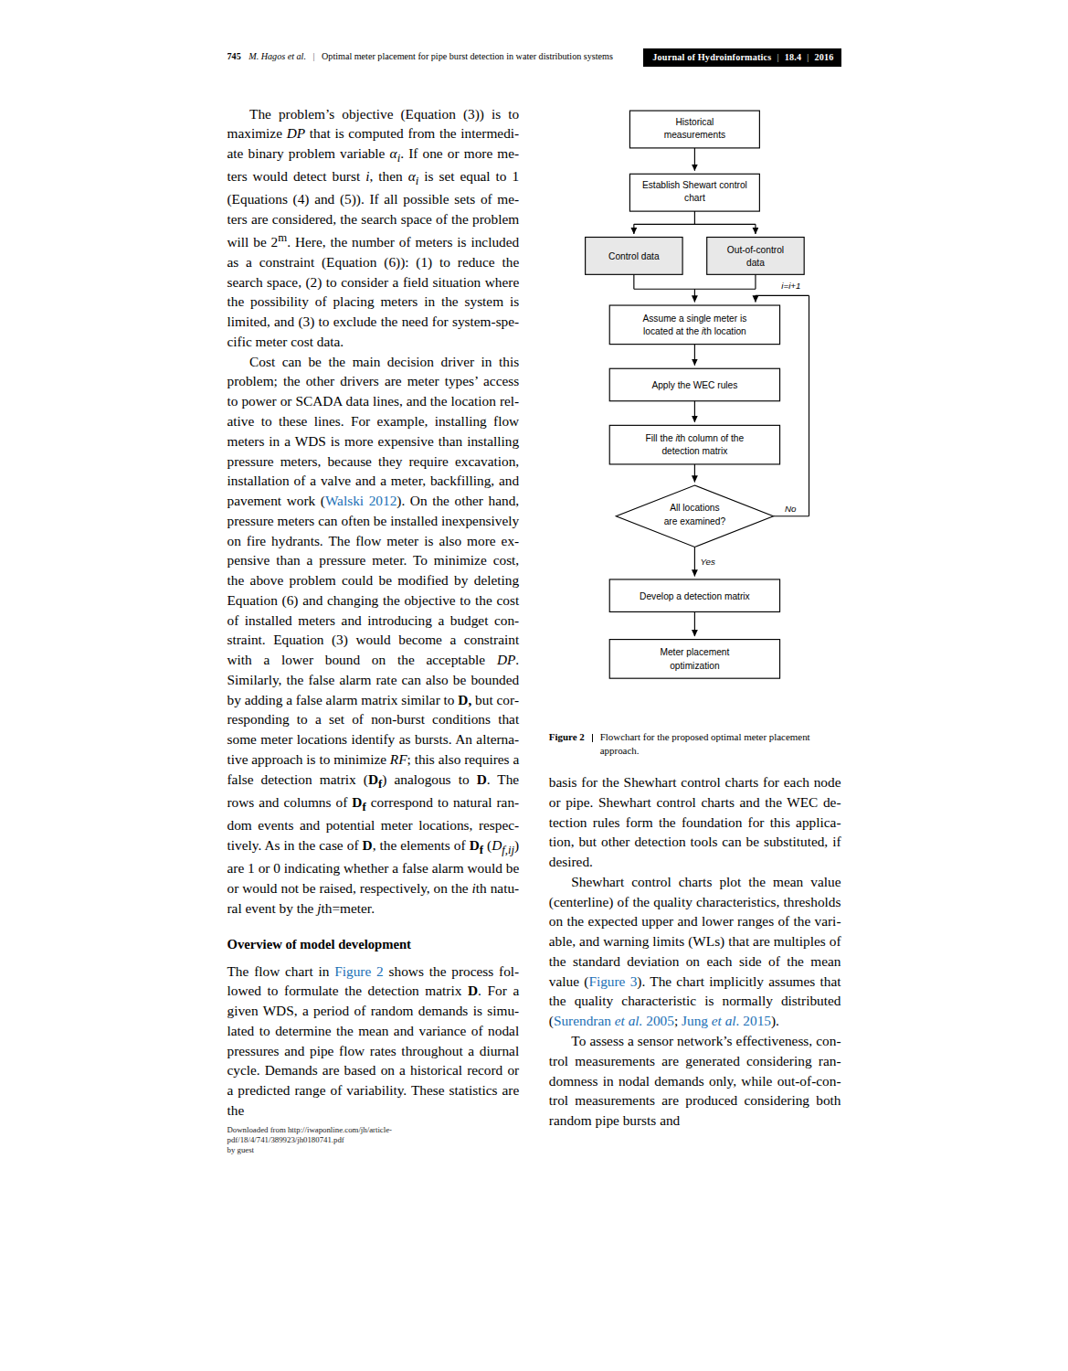745 M. Hagos et al. | Optimal meter placement for pipe burst detection in water distribution systems
Journal of Hydroinformatics | 18.4 | 2016
The problem’s objective (Equation (3)) is to maximize DP that is computed from the intermediate binary problem variable αi. If one or more meters would detect burst i, then αi is set equal to 1 (Equations (4) and (5)). If all possible sets of meters are considered, the search space of the problem will be 2m. Here, the number of meters is included as a constraint (Equation (6)): (1) to reduce the search space, (2) to consider a field situation where the possibility of placing meters in the system is limited, and (3) to exclude the need for system-specific meter cost data.
Cost can be the main decision driver in this problem; the other drivers are meter types’ access to power or SCADA data lines, and the location relative to these lines. For example, installing flow meters in a WDS is more expensive than installing pressure meters, because they require excavation, installation of a valve and a meter, backfilling, and pavement work (Walski 2012). On the other hand, pressure meters can often be installed inexpensively on fire hydrants. The flow meter is also more expensive than a pressure meter. To minimize cost, the above problem could be modified by deleting Equation (6) and changing the objective to the cost of installed meters and introducing a budget constraint. Equation (3) would become a constraint with a lower bound on the acceptable DP. Similarly, the false alarm rate can also be bounded by adding a false alarm matrix similar to D, but corresponding to a set of non-burst conditions that some meter locations identify as bursts. An alternative approach is to minimize RF; this also requires a false detection matrix (Df) analogous to D. The rows and columns of Df correspond to natural random events and potential meter locations, respectively. As in the case of D, the elements of Df (Df,ij) are 1 or 0 indicating whether a false alarm would be or would not be raised, respectively, on the ith natural event by the jth=meter.
Overview of model development
The flow chart in Figure 2 shows the process followed to formulate the detection matrix D. For a given WDS, a period of random demands is simulated to determine the mean and variance of nodal pressures and pipe flow rates throughout a diurnal cycle. Demands are based on a historical record or a predicted range of variability. These statistics are the
Historical measurements Establish Shewart control chart Control data Out-of-control data Assume a single meter is located at the ith location Apply the WEC rules Fill the ith column of the detection matrix All locations are examined? Develop a detection matrix Meter placement optimization i=i+1 No Yes
Figure 2 Flowchart for the proposed optimal meter placement approach.
basis for the Shewhart control charts for each node or pipe. Shewhart control charts and the WEC detection rules form the foundation for this application, but other detection tools can be substituted, if desired.
Shewhart control charts plot the mean value (centerline) of the quality characteristics, thresholds on the expected upper and lower ranges of the variable, and warning limits (WLs) that are multiples of the standard deviation on each side of the mean value (Figure 3). The chart implicitly assumes that the quality characteristic is normally distributed (Surendran et al. 2005; Jung et al. 2015).
To assess a sensor network’s effectiveness, control measurements are generated considering randomness in nodal demands only, while out-of-control measurements are produced considering both random pipe bursts and
Downloaded from http://iwaponline.com/jh/article-pdf/18/4/741/389923/jh0180741.pdf
by guest